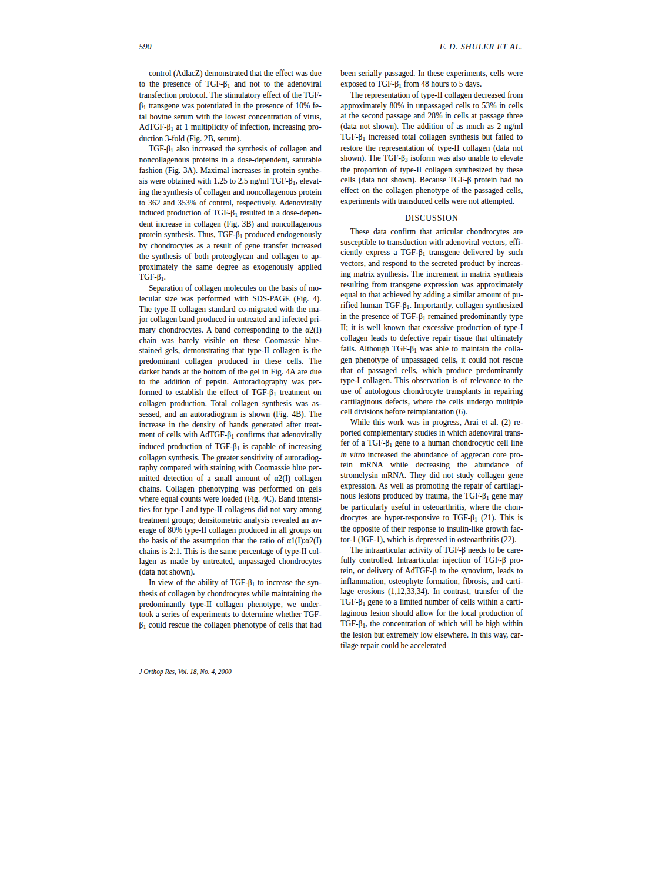590
F. D. SHULER ET AL.
control (AdlacZ) demonstrated that the effect was due to the presence of TGF-β1 and not to the adenoviral transfection protocol. The stimulatory effect of the TGF-β1 transgene was potentiated in the presence of 10% fetal bovine serum with the lowest concentration of virus, AdTGF-β1 at 1 multiplicity of infection, increasing production 3-fold (Fig. 2B, serum).
TGF-β1 also increased the synthesis of collagen and noncollagenous proteins in a dose-dependent, saturable fashion (Fig. 3A). Maximal increases in protein synthesis were obtained with 1.25 to 2.5 ng/ml TGF-β1, elevating the synthesis of collagen and noncollagenous protein to 362 and 353% of control, respectively. Adenovirally induced production of TGF-β1 resulted in a dose-dependent increase in collagen (Fig. 3B) and noncollagenous protein synthesis. Thus, TGF-β1 produced endogenously by chondrocytes as a result of gene transfer increased the synthesis of both proteoglycan and collagen to approximately the same degree as exogenously applied TGF-β1.
Separation of collagen molecules on the basis of molecular size was performed with SDS-PAGE (Fig. 4). The type-II collagen standard co-migrated with the major collagen band produced in untreated and infected primary chondrocytes. A band corresponding to the α2(I) chain was barely visible on these Coomassie blue-stained gels, demonstrating that type-II collagen is the predominant collagen produced in these cells. The darker bands at the bottom of the gel in Fig. 4A are due to the addition of pepsin. Autoradiography was performed to establish the effect of TGF-β1 treatment on collagen production. Total collagen synthesis was assessed, and an autoradiogram is shown (Fig. 4B). The increase in the density of bands generated after treatment of cells with AdTGF-β1 confirms that adenovirally induced production of TGF-β1 is capable of increasing collagen synthesis. The greater sensitivity of autoradiography compared with staining with Coomassie blue permitted detection of a small amount of α2(I) collagen chains. Collagen phenotyping was performed on gels where equal counts were loaded (Fig. 4C). Band intensities for type-I and type-II collagens did not vary among treatment groups; densitometric analysis revealed an average of 80% type-II collagen produced in all groups on the basis of the assumption that the ratio of α1(I):α2(I) chains is 2:1. This is the same percentage of type-II collagen as made by untreated, unpassaged chondrocytes (data not shown).
In view of the ability of TGF-β1 to increase the synthesis of collagen by chondrocytes while maintaining the predominantly type-II collagen phenotype, we undertook a series of experiments to determine whether TGF-β1 could rescue the collagen phenotype of cells that had been serially passaged. In these experiments, cells were exposed to TGF-β1 from 48 hours to 5 days.
The representation of type-II collagen decreased from approximately 80% in unpassaged cells to 53% in cells at the second passage and 28% in cells at passage three (data not shown). The addition of as much as 2 ng/ml TGF-β1 increased total collagen synthesis but failed to restore the representation of type-II collagen (data not shown). The TGF-β3 isoform was also unable to elevate the proportion of type-II collagen synthesized by these cells (data not shown). Because TGF-β protein had no effect on the collagen phenotype of the passaged cells, experiments with transduced cells were not attempted.
DISCUSSION
These data confirm that articular chondrocytes are susceptible to transduction with adenoviral vectors, efficiently express a TGF-β1 transgene delivered by such vectors, and respond to the secreted product by increasing matrix synthesis. The increment in matrix synthesis resulting from transgene expression was approximately equal to that achieved by adding a similar amount of purified human TGF-β1. Importantly, collagen synthesized in the presence of TGF-β1 remained predominantly type II; it is well known that excessive production of type-I collagen leads to defective repair tissue that ultimately fails. Although TGF-β1 was able to maintain the collagen phenotype of unpassaged cells, it could not rescue that of passaged cells, which produce predominantly type-I collagen. This observation is of relevance to the use of autologous chondrocyte transplants in repairing cartilaginous defects, where the cells undergo multiple cell divisions before reimplantation (6).
While this work was in progress, Arai et al. (2) reported complementary studies in which adenoviral transfer of a TGF-β1 gene to a human chondrocytic cell line in vitro increased the abundance of aggrecan core protein mRNA while decreasing the abundance of stromelysin mRNA. They did not study collagen gene expression. As well as promoting the repair of cartilaginous lesions produced by trauma, the TGF-β1 gene may be particularly useful in osteoarthritis, where the chondrocytes are hyper-responsive to TGF-β1 (21). This is the opposite of their response to insulin-like growth factor-1 (IGF-1), which is depressed in osteoarthritis (22).
The intraarticular activity of TGF-β needs to be carefully controlled. Intraarticular injection of TGF-β protein, or delivery of AdTGF-β to the synovium, leads to inflammation, osteophyte formation, fibrosis, and cartilage erosions (1,12,33,34). In contrast, transfer of the TGF-β1 gene to a limited number of cells within a cartilaginous lesion should allow for the local production of TGF-β1, the concentration of which will be high within the lesion but extremely low elsewhere. In this way, cartilage repair could be accelerated
J Orthop Res, Vol. 18, No. 4, 2000